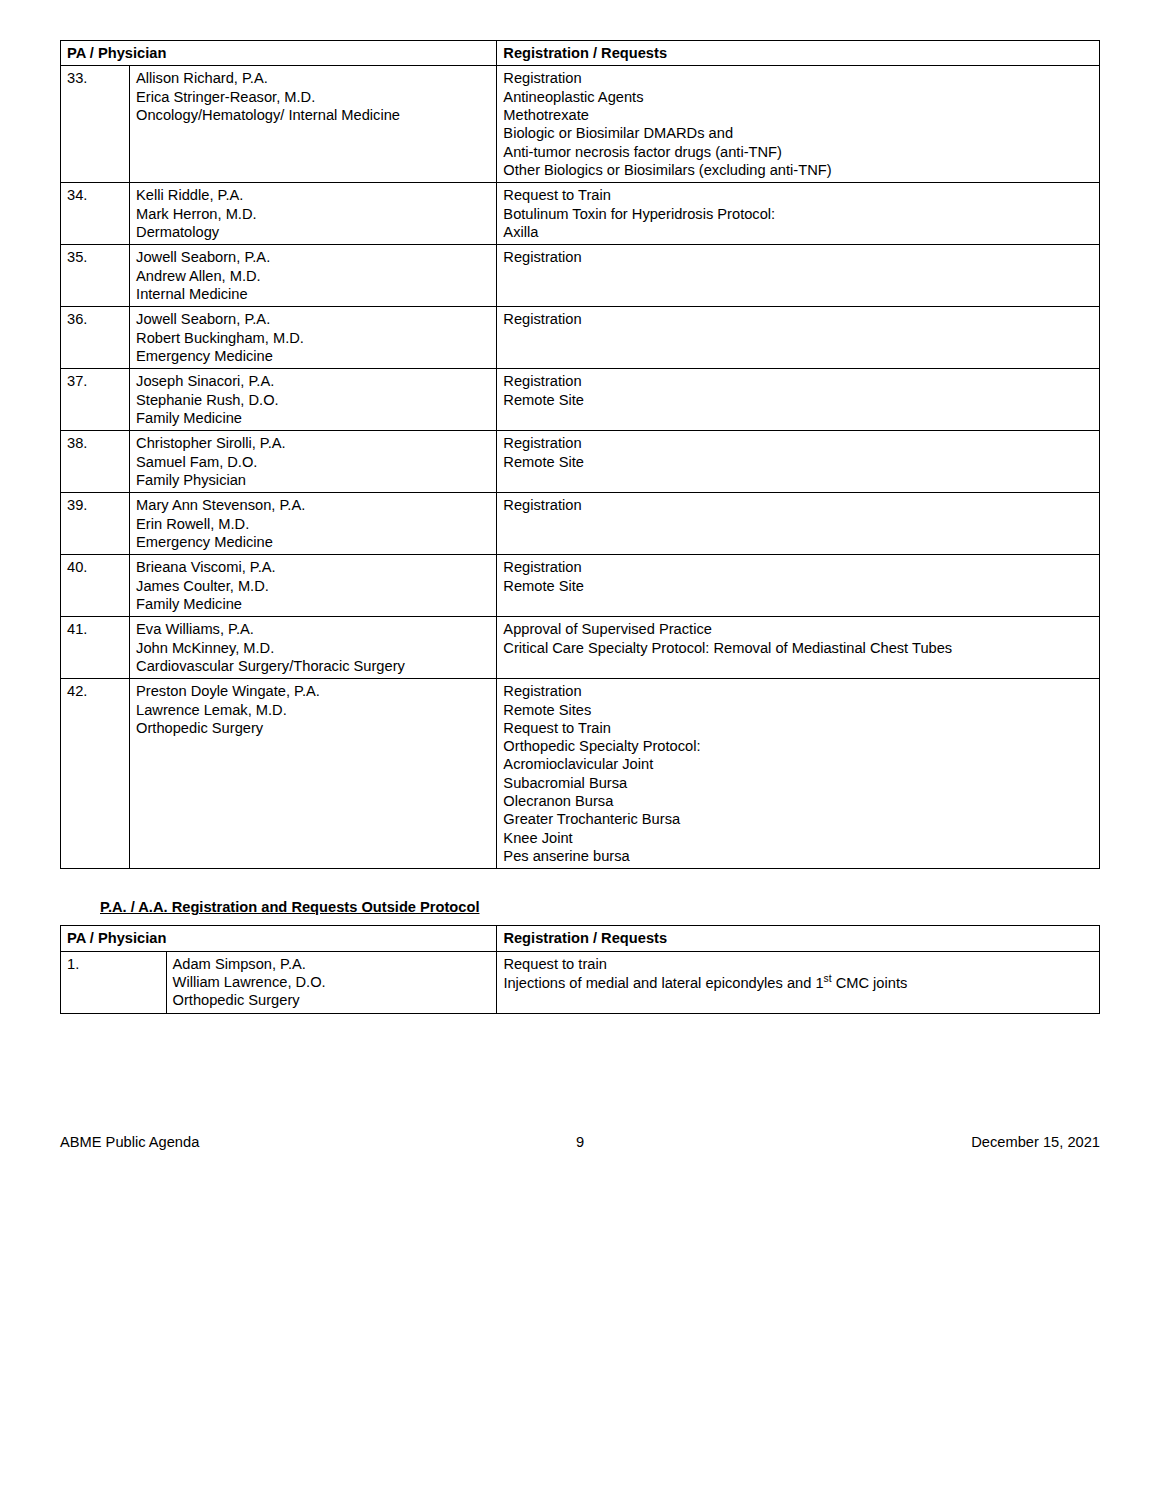| PA / Physician | Registration / Requests |
| --- | --- |
| 33. | Allison Richard, P.A. Erica Stringer-Reasor, M.D. Oncology/Hematology/ Internal Medicine | Registration Antineoplastic Agents Methotrexate Biologic or Biosimilar DMARDs and Anti-tumor necrosis factor drugs (anti-TNF) Other Biologics or Biosimilars (excluding anti-TNF) |
| 34. | Kelli Riddle, P.A. Mark Herron, M.D. Dermatology | Request to Train Botulinum Toxin for Hyperidrosis Protocol: Axilla |
| 35. | Jowell Seaborn, P.A. Andrew Allen, M.D. Internal Medicine | Registration |
| 36. | Jowell Seaborn, P.A. Robert Buckingham, M.D. Emergency Medicine | Registration |
| 37. | Joseph Sinacori, P.A. Stephanie Rush, D.O. Family Medicine | Registration Remote Site |
| 38. | Christopher Sirolli, P.A. Samuel Fam, D.O. Family Physician | Registration Remote Site |
| 39. | Mary Ann Stevenson, P.A. Erin Rowell, M.D. Emergency Medicine | Registration |
| 40. | Brieana Viscomi, P.A. James Coulter, M.D. Family Medicine | Registration Remote Site |
| 41. | Eva Williams, P.A. John McKinney, M.D. Cardiovascular Surgery/Thoracic Surgery | Approval of Supervised Practice Critical Care Specialty Protocol: Removal of Mediastinal Chest Tubes |
| 42. | Preston Doyle Wingate, P.A. Lawrence Lemak, M.D. Orthopedic Surgery | Registration Remote Sites Request to Train Orthopedic Specialty Protocol: Acromioclavicular Joint Subacromial Bursa Olecranon Bursa Greater Trochanteric Bursa Knee Joint Pes anserine bursa |
P.A. / A.A. Registration and Requests Outside Protocol
| PA / Physician | Registration / Requests |
| --- | --- |
| 1. | Adam Simpson, P.A. William Lawrence, D.O. Orthopedic Surgery | Request to train Injections of medial and lateral epicondyles and 1 st CMC joints |
ABME Public Agenda 9 December 15, 2021